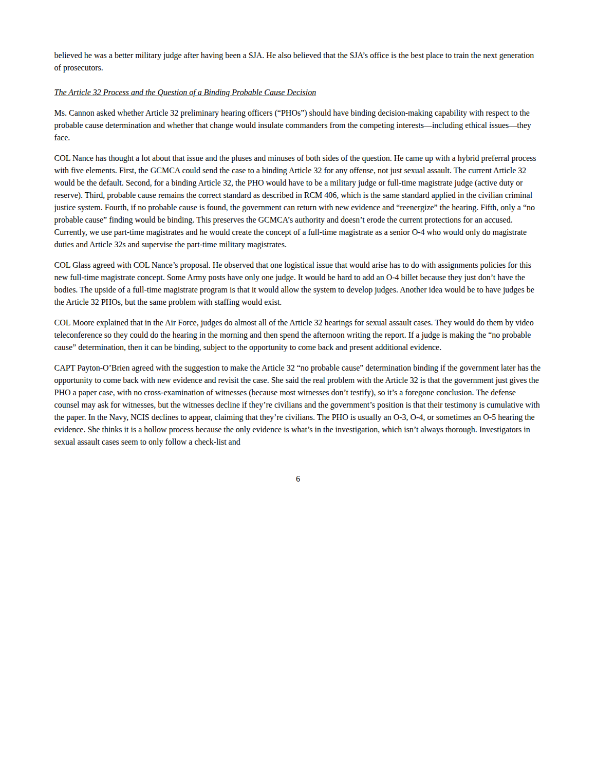believed he was a better military judge after having been a SJA. He also believed that the SJA’s office is the best place to train the next generation of prosecutors.
The Article 32 Process and the Question of a Binding Probable Cause Decision
Ms. Cannon asked whether Article 32 preliminary hearing officers (“PHOs”) should have binding decision-making capability with respect to the probable cause determination and whether that change would insulate commanders from the competing interests—including ethical issues—they face.
COL Nance has thought a lot about that issue and the pluses and minuses of both sides of the question. He came up with a hybrid preferral process with five elements. First, the GCMCA could send the case to a binding Article 32 for any offense, not just sexual assault. The current Article 32 would be the default. Second, for a binding Article 32, the PHO would have to be a military judge or full-time magistrate judge (active duty or reserve). Third, probable cause remains the correct standard as described in RCM 406, which is the same standard applied in the civilian criminal justice system. Fourth, if no probable cause is found, the government can return with new evidence and “reenergize” the hearing. Fifth, only a “no probable cause” finding would be binding. This preserves the GCMCA’s authority and doesn’t erode the current protections for an accused. Currently, we use part-time magistrates and he would create the concept of a full-time magistrate as a senior O-4 who would only do magistrate duties and Article 32s and supervise the part-time military magistrates.
COL Glass agreed with COL Nance’s proposal. He observed that one logistical issue that would arise has to do with assignments policies for this new full-time magistrate concept. Some Army posts have only one judge. It would be hard to add an O-4 billet because they just don’t have the bodies. The upside of a full-time magistrate program is that it would allow the system to develop judges. Another idea would be to have judges be the Article 32 PHOs, but the same problem with staffing would exist.
COL Moore explained that in the Air Force, judges do almost all of the Article 32 hearings for sexual assault cases. They would do them by video teleconference so they could do the hearing in the morning and then spend the afternoon writing the report. If a judge is making the “no probable cause” determination, then it can be binding, subject to the opportunity to come back and present additional evidence.
CAPT Payton-O’Brien agreed with the suggestion to make the Article 32 “no probable cause” determination binding if the government later has the opportunity to come back with new evidence and revisit the case. She said the real problem with the Article 32 is that the government just gives the PHO a paper case, with no cross-examination of witnesses (because most witnesses don’t testify), so it’s a foregone conclusion. The defense counsel may ask for witnesses, but the witnesses decline if they’re civilians and the government’s position is that their testimony is cumulative with the paper. In the Navy, NCIS declines to appear, claiming that they’re civilians. The PHO is usually an O-3, O-4, or sometimes an O-5 hearing the evidence. She thinks it is a hollow process because the only evidence is what’s in the investigation, which isn’t always thorough. Investigators in sexual assault cases seem to only follow a check-list and
6